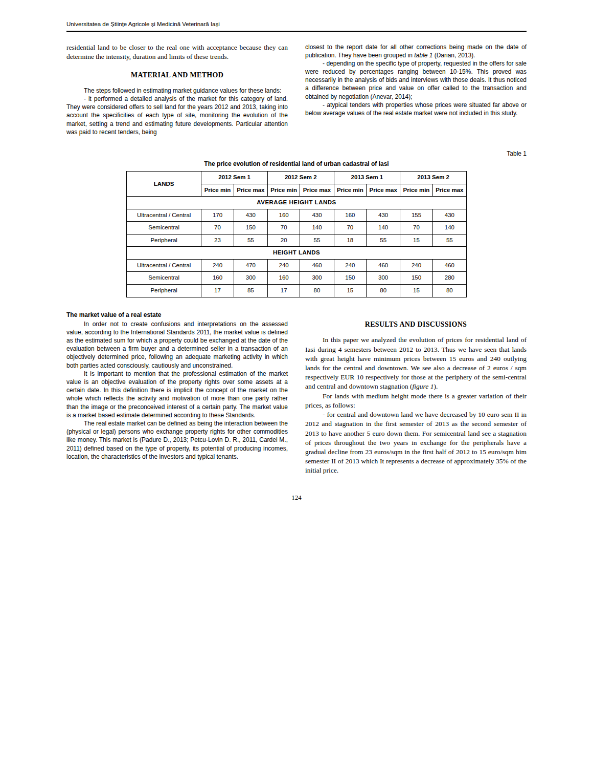Universitatea de Ştiinţe Agricole şi Medicină Veterinară Iaşi
residential land to be closer to the real one with acceptance because they can determine the intensity, duration and limits of these trends.
MATERIAL AND METHOD
The steps followed in estimating market guidance values for these lands:
- it performed a detailed analysis of the market for this category of land. They were considered offers to sell land for the years 2012 and 2013, taking into account the specificities of each type of site, monitoring the evolution of the market, setting a trend and estimating future developments. Particular attention was paid to recent tenders, being
closest to the report date for all other corrections being made on the date of publication. They have been grouped in table 1 (Darian, 2013).
- depending on the specific type of property, requested in the offers for sale were reduced by percentages ranging between 10-15%. This proved was necessarily in the analysis of bids and interviews with those deals. It thus noticed a difference between price and value on offer called to the transaction and obtained by negotiation (Anevar, 2014);
- atypical tenders with properties whose prices were situated far above or below average values of the real estate market were not included in this study.
Table 1
The price evolution of residential land of urban cadastral of Iasi
| LANDS | 2012 Sem 1 | 2012 Sem 2 | 2013 Sem 1 | 2013 Sem 2 |
| --- | --- | --- | --- | --- |
| Price min | Price max | Price min | Price max | Price min | Price max | Price min | Price max |
| AVERAGE HEIGHT LANDS |
| Ultracentral / Central | 170 | 430 | 160 | 430 | 160 | 430 | 155 | 430 |
| Semicentral | 70 | 150 | 70 | 140 | 70 | 140 | 70 | 140 |
| Peripheral | 23 | 55 | 20 | 55 | 18 | 55 | 15 | 55 |
| HEIGHT LANDS |
| Ultracentral / Central | 240 | 470 | 240 | 460 | 240 | 460 | 240 | 460 |
| Semicentral | 160 | 300 | 160 | 300 | 150 | 300 | 150 | 280 |
| Peripheral | 17 | 85 | 17 | 80 | 15 | 80 | 15 | 80 |
The market value of a real estate
In order not to create confusions and interpretations on the assessed value, according to the International Standards 2011, the market value is defined as the estimated sum for which a property could be exchanged at the date of the evaluation between a firm buyer and a determined seller in a transaction of an objectively determined price, following an adequate marketing activity in which both parties acted consciously, cautiously and unconstrained.
It is important to mention that the professional estimation of the market value is an objective evaluation of the property rights over some assets at a certain date. In this definition there is implicit the concept of the market on the whole which reflects the activity and motivation of more than one party rather than the image or the preconceived interest of a certain party. The market value is a market based estimate determined according to these Standards.
The real estate market can be defined as being the interaction between the (physical or legal) persons who exchange property rights for other commodities like money. This market is (Padure D., 2013; Petcu-Lovin D. R., 2011, Cardei M., 2011) defined based on the type of property, its potential of producing incomes, location, the characteristics of the investors and typical tenants.
RESULTS AND DISCUSSIONS
In this paper we analyzed the evolution of prices for residential land of Iasi during 4 semesters between 2012 to 2013. Thus we have seen that lands with great height have minimum prices between 15 euros and 240 outlying lands for the central and downtown. We see also a decrease of 2 euros / sqm respectively EUR 10 respectively for those at the periphery of the semi-central and central and downtown stagnation (figure 1).
For lands with medium height mode there is a greater variation of their prices, as follows:
- for central and downtown land we have decreased by 10 euro sem II in 2012 and stagnation in the first semester of 2013 as the second semester of 2013 to have another 5 euro down them. For semicentral land see a stagnation of prices throughout the two years in exchange for the peripherals have a gradual decline from 23 euros/sqm in the first half of 2012 to 15 euro/sqm him semester II of 2013 which It represents a decrease of approximately 35% of the initial price.
124